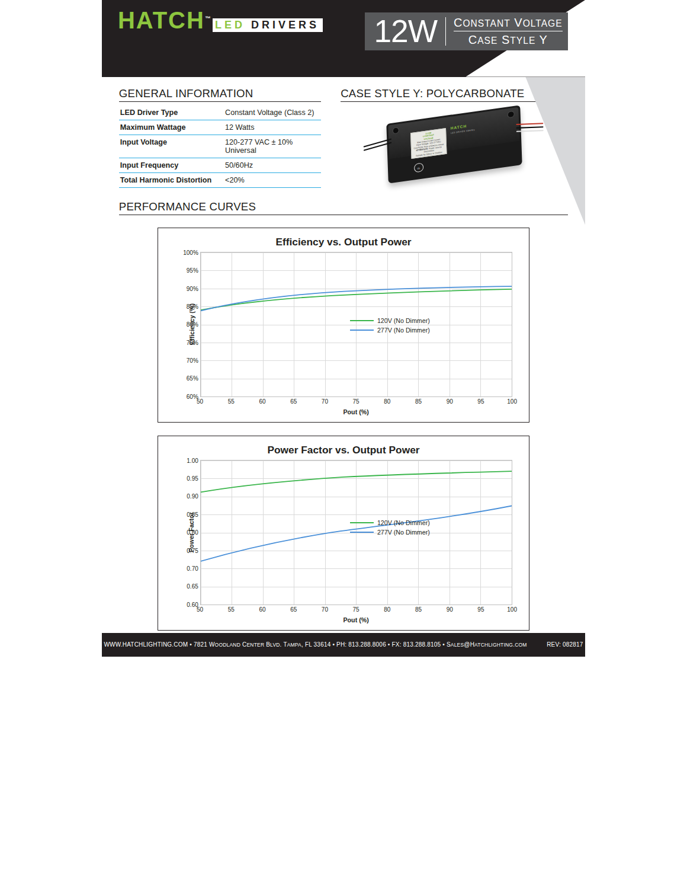HATCH™
LED DRIVERS
12W
CONSTANT VOLTAGE
CASE STYLE Y
GENERAL INFORMATION
| LED Driver Type | Constant Voltage (Class 2) |
| Maximum Wattage | 12 Watts |
| Input Voltage | 120-277 VAC ± 10% Universal |
| Input Frequency | 50/60Hz |
| Total Harmonic Distortion | <20% |
CASE STYLE Y: POLYCARBONATE
12.0W
CONSTANT
VOLTAGE
Max Output Load Current
Input Voltage: 120-277VAC
CAUTION: Risk of Electric Shock
ATTENTION: Power Source Disconnect
Sample for Indoor or Outdoor Application
HATCH
LED DRIVER SERIES
UL
PERFORMANCE CURVES
Efficiency vs. Output Power
Efficiency (%)
100% 95% 90% 85% 80% 75% 70% 65% 60%
120V (No Dimmer)
277V (No Dimmer)
50 55 60 65 70 75 80 85 90 95 100
Pout (%)
Power Factor vs. Output Power
Power Factor
1.00 0.95 0.90 0.85 0.80 0.75 0.70 0.65 0.60
120V (No Dimmer)
277V (No Dimmer)
50 55 60 65 70 75 80 85 90 95 100
Pout (%)
Efficiency and PF measured at 25oC.
WWW.HATCHLIGHTING.COM • 7821 WOODLAND CENTER BLVD. TAMPA, FL 33614 • PH: 813.288.8006 • FX: 813.288.8105 • SALES@HATCHLIGHTING.COM REV: 082817